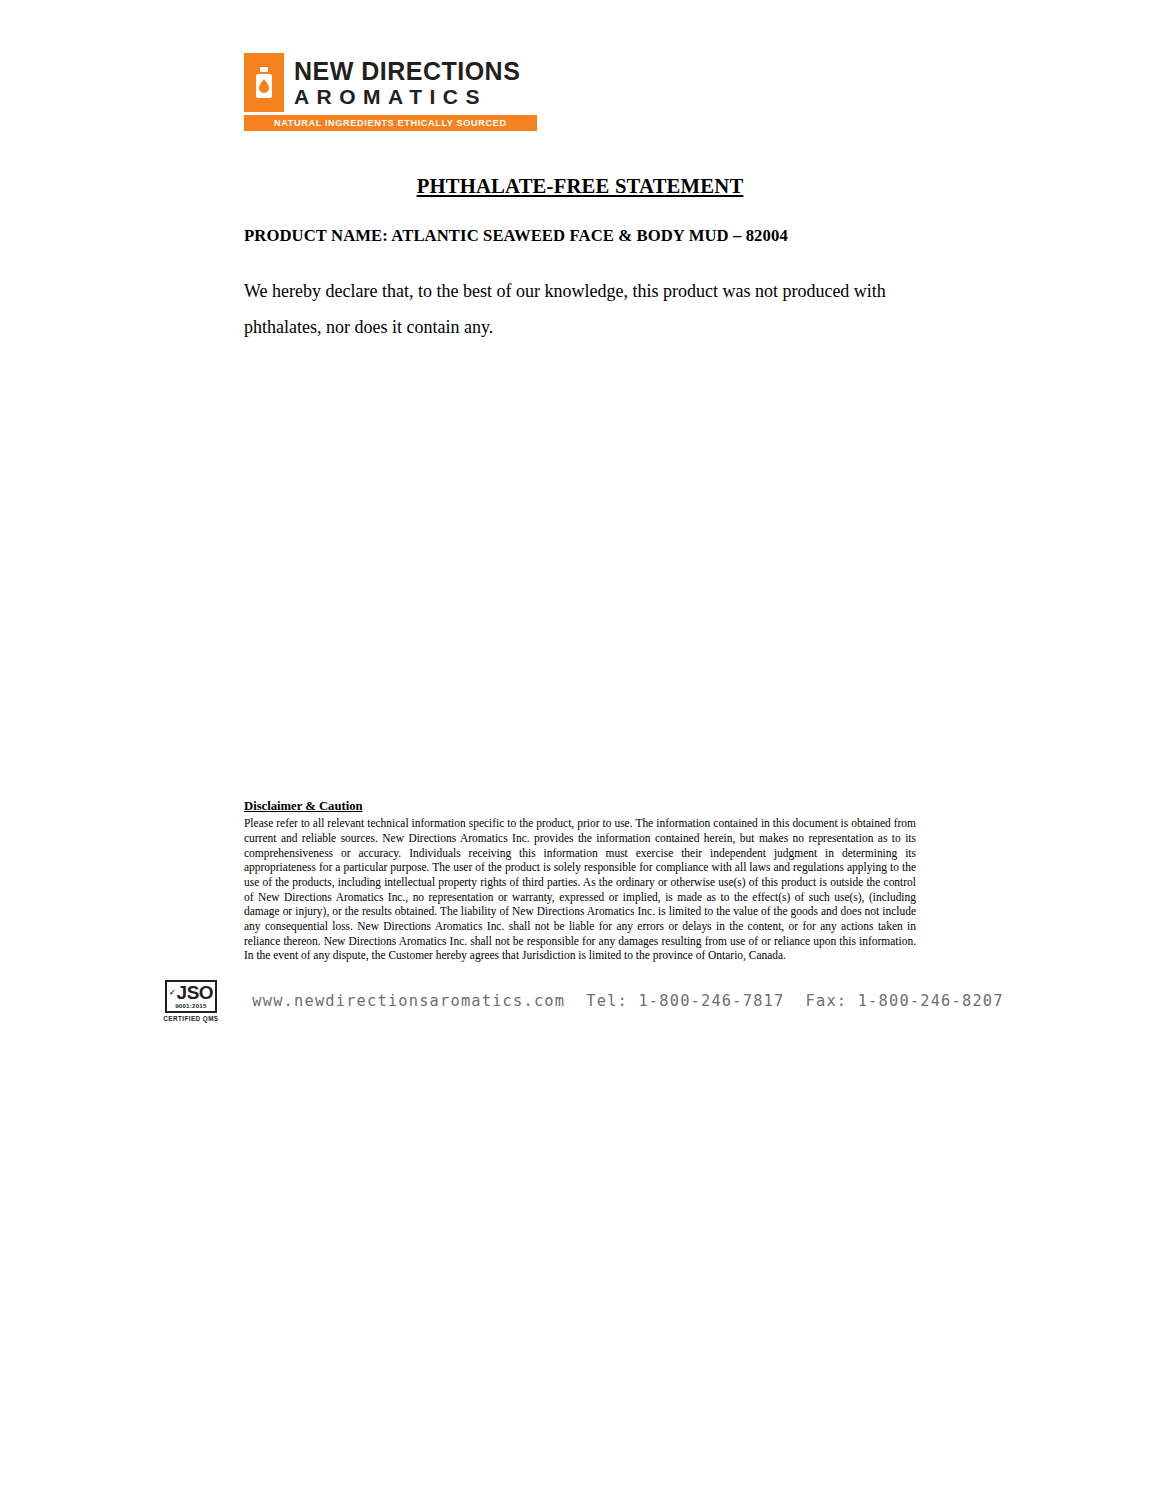NEW DIRECTIONS
AROMATICS
NATURAL INGREDIENTS ETHICALLY SOURCED
PHTHALATE-FREE STATEMENT
PRODUCT NAME: ATLANTIC SEAWEED FACE & BODY MUD – 82004
We hereby declare that, to the best of our knowledge, this product was not produced with phthalates, nor does it contain any.
Disclaimer & Caution
Please refer to all relevant technical information specific to the product, prior to use. The information contained in this document is obtained from current and reliable sources. New Directions Aromatics Inc. provides the information contained herein, but makes no representation as to its comprehensiveness or accuracy. Individuals receiving this information must exercise their independent judgment in determining its appropriateness for a particular purpose. The user of the product is solely responsible for compliance with all laws and regulations applying to the use of the products, including intellectual property rights of third parties. As the ordinary or otherwise use(s) of this product is outside the control of New Directions Aromatics Inc., no representation or warranty, expressed or implied, is made as to the effect(s) of such use(s), (including damage or injury), or the results obtained. The liability of New Directions Aromatics Inc. is limited to the value of the goods and does not include any consequential loss. New Directions Aromatics Inc. shall not be liable for any errors or delays in the content, or for any actions taken in reliance thereon. New Directions Aromatics Inc. shall not be responsible for any damages resulting from use of or reliance upon this information. In the event of any dispute, the Customer hereby agrees that Jurisdiction is limited to the province of Ontario, Canada.
✓JSO
9001:2015
CERTIFIED QMS
www.newdirectionsaromatics.com Tel: 1-800-246-7817 Fax: 1-800-246-8207